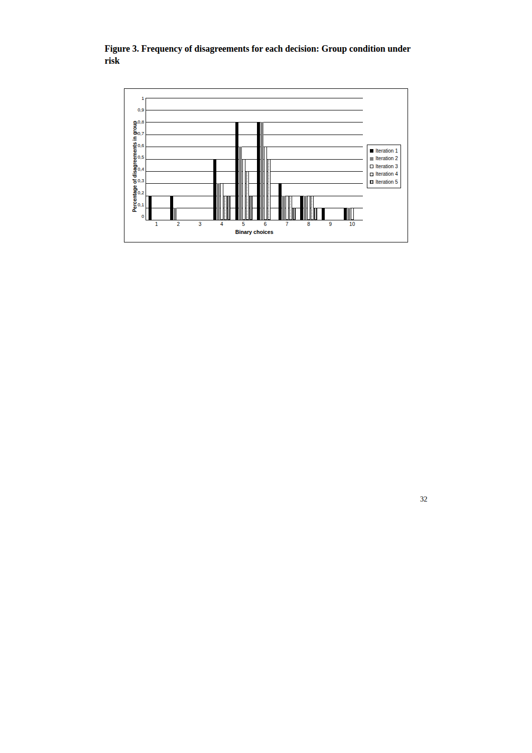Figure 3. Frequency of disagreements for each decision: Group condition under risk
Percentage of disagreements in group
1 0,9 0,8 0,7 0,6 0,5 0,4 0,3 0,2 0,1 0
12345 678910
Binary choices
Iteration 1
Iteration 2
Iteration 3
Iteration 4
Iteration 5
32